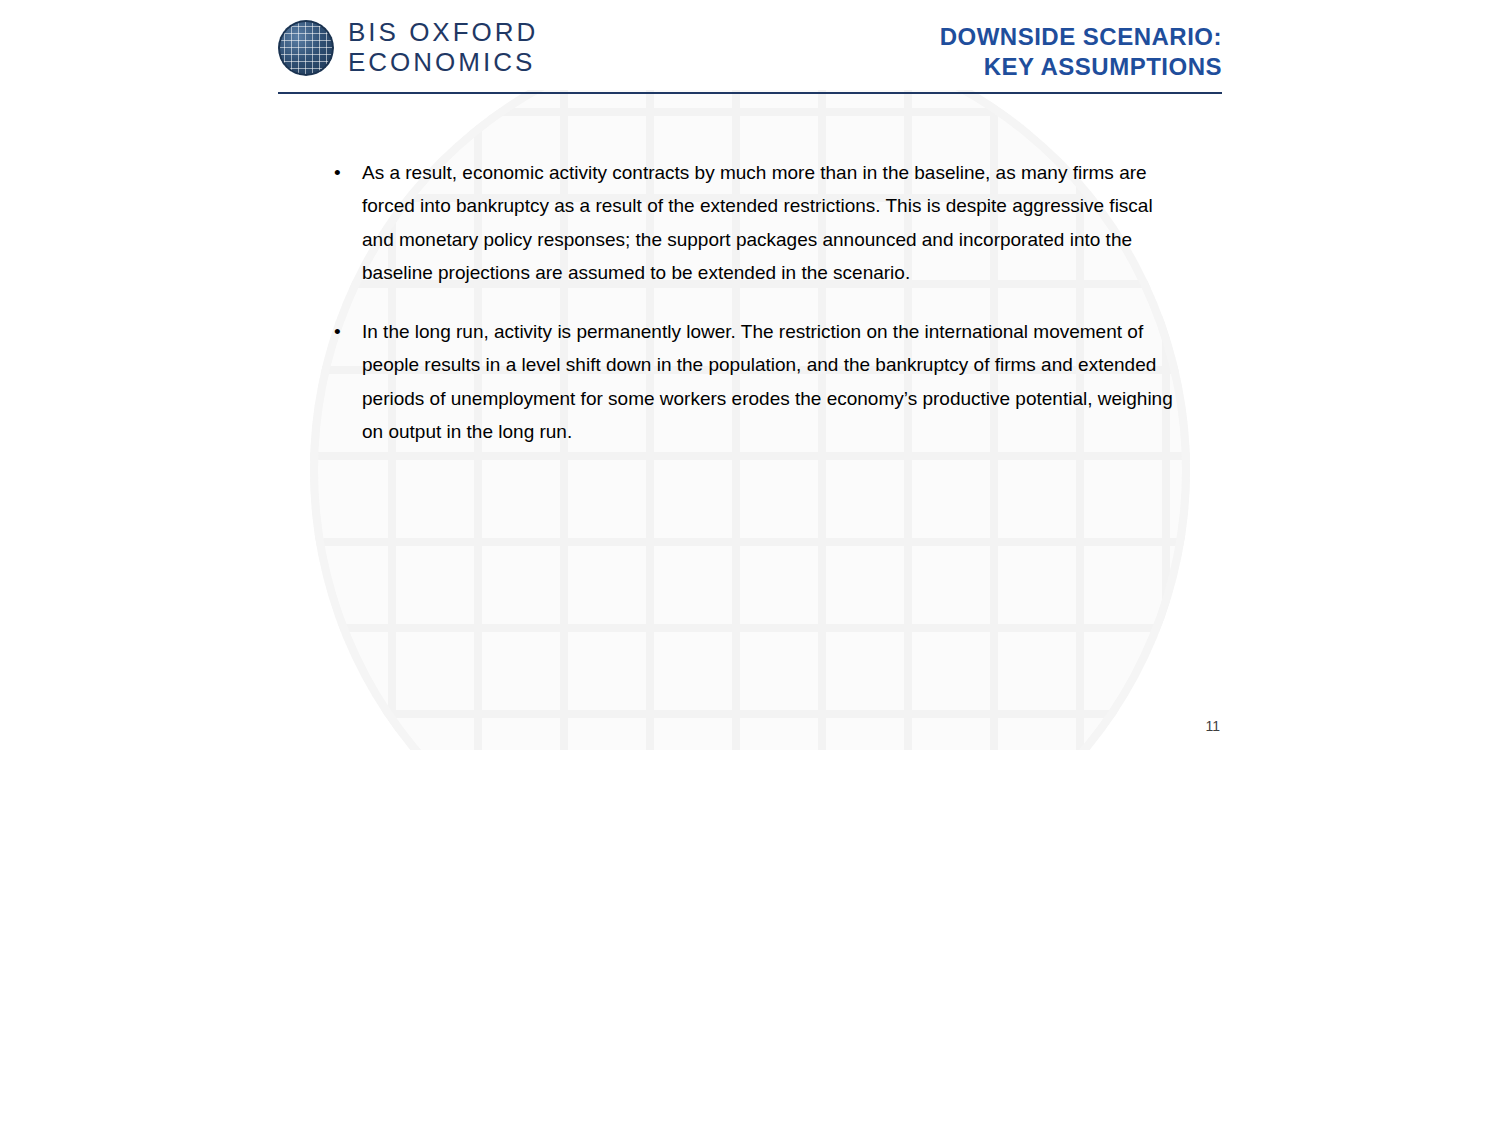BIS OXFORD
ECONOMICS
DOWNSIDE SCENARIO:
KEY ASSUMPTIONS
As a result, economic activity contracts by much more than in the baseline, as many firms are forced into bankruptcy as a result of the extended restrictions. This is despite aggressive fiscal and monetary policy responses; the support packages announced and incorporated into the baseline projections are assumed to be extended in the scenario.
In the long run, activity is permanently lower. The restriction on the international movement of people results in a level shift down in the population, and the bankruptcy of firms and extended periods of unemployment for some workers erodes the economy’s productive potential, weighing on output in the long run.
11